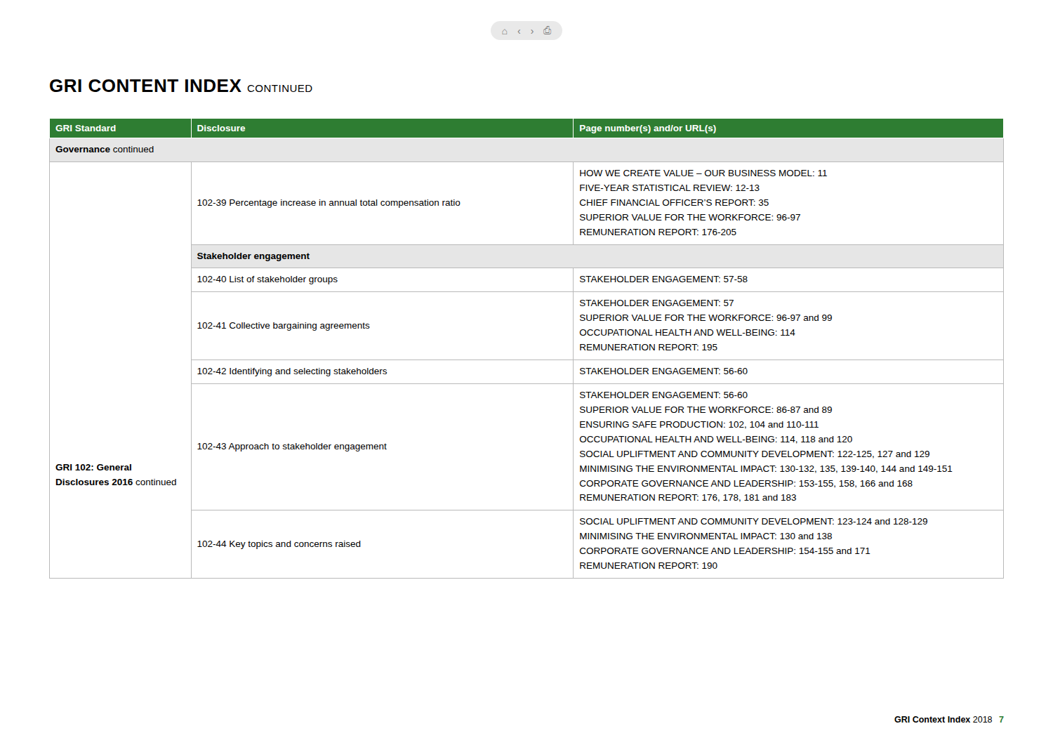⌂ ‹ › ⎙
GRI CONTENT INDEX CONTINUED
| GRI Standard | Disclosure | Page number(s) and/or URL(s) |
| --- | --- | --- |
| Governance continued |
| GRI 102: General Disclosures 2016 continued | 102-39 Percentage increase in annual total compensation ratio | HOW WE CREATE VALUE – OUR BUSINESS MODEL: 11 FIVE-YEAR STATISTICAL REVIEW: 12-13 CHIEF FINANCIAL OFFICER’S REPORT: 35 SUPERIOR VALUE FOR THE WORKFORCE: 96-97 REMUNERATION REPORT: 176-205 |
| Stakeholder engagement |
| 102-40 List of stakeholder groups | STAKEHOLDER ENGAGEMENT: 57-58 |
| 102-41 Collective bargaining agreements | STAKEHOLDER ENGAGEMENT: 57 SUPERIOR VALUE FOR THE WORKFORCE: 96-97 and 99 OCCUPATIONAL HEALTH AND WELL-BEING: 114 REMUNERATION REPORT: 195 |
| 102-42 Identifying and selecting stakeholders | STAKEHOLDER ENGAGEMENT: 56-60 |
| 102-43 Approach to stakeholder engagement | STAKEHOLDER ENGAGEMENT: 56-60 SUPERIOR VALUE FOR THE WORKFORCE: 86-87 and 89 ENSURING SAFE PRODUCTION: 102, 104 and 110-111 OCCUPATIONAL HEALTH AND WELL-BEING: 114, 118 and 120 SOCIAL UPLIFTMENT AND COMMUNITY DEVELOPMENT: 122-125, 127 and 129 MINIMISING THE ENVIRONMENTAL IMPACT: 130-132, 135, 139-140, 144 and 149-151 CORPORATE GOVERNANCE AND LEADERSHIP: 153-155, 158, 166 and 168 REMUNERATION REPORT: 176, 178, 181 and 183 |
| 102-44 Key topics and concerns raised | SOCIAL UPLIFTMENT AND COMMUNITY DEVELOPMENT: 123-124 and 128-129 MINIMISING THE ENVIRONMENTAL IMPACT: 130 and 138 CORPORATE GOVERNANCE AND LEADERSHIP: 154-155 and 171 REMUNERATION REPORT: 190 |
GRI Context Index 2018 7